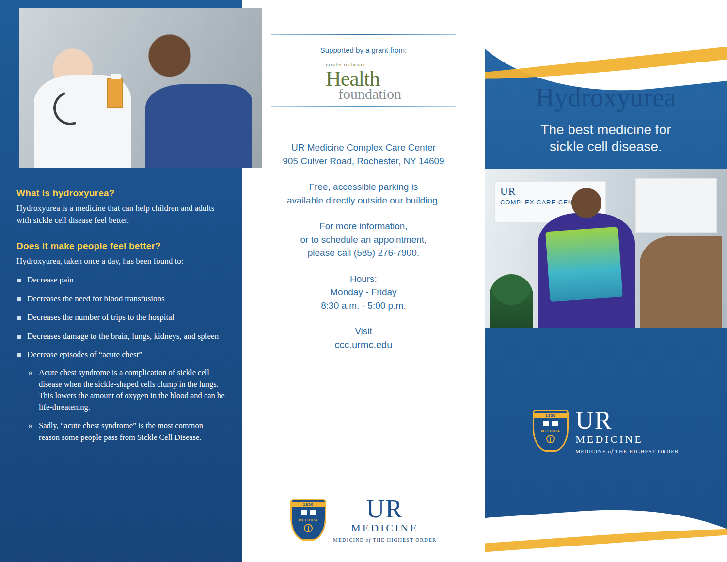What is hydroxyurea?
Hydroxyurea is a medicine that can help children and adults with sickle cell disease feel better.
Does it make people feel better?
Hydroxyurea, taken once a day, has been found to:
Decrease pain
Decreases the need for blood transfusions
Decreases the number of trips to the hospital
Decreases damage to the brain, lungs, kidneys, and spleen
Decrease episodes of “acute chest”
Acute chest syndrome is a complication of sickle cell disease when the sickle-shaped cells clump in the lungs. This lowers the amount of oxygen in the blood and can be life-threatening.
Sadly, “acute chest syndrome” is the most common reason some people pass from Sickle Cell Disease.
Supported by a grant from:
greater rochester
Health
foundation
UR Medicine Complex Care Center
905 Culver Road, Rochester, NY 14609
Free, accessible parking is
available directly outside our building.
For more information,
or to schedule an appointment,
please call (585) 276-7900.
Hours:
Monday - Friday
8:30 a.m. - 5:00 p.m.
Visit
ccc.urmc.edu
1850
MELIORA
UR
MEDICINE
Medicine of the Highest Order
Hydroxyurea
The best medicine for
sickle cell disease.
UR
COMPLEX CARE CENTER
1850
MELIORA
UR
MEDICINE
Medicine of the Highest Order